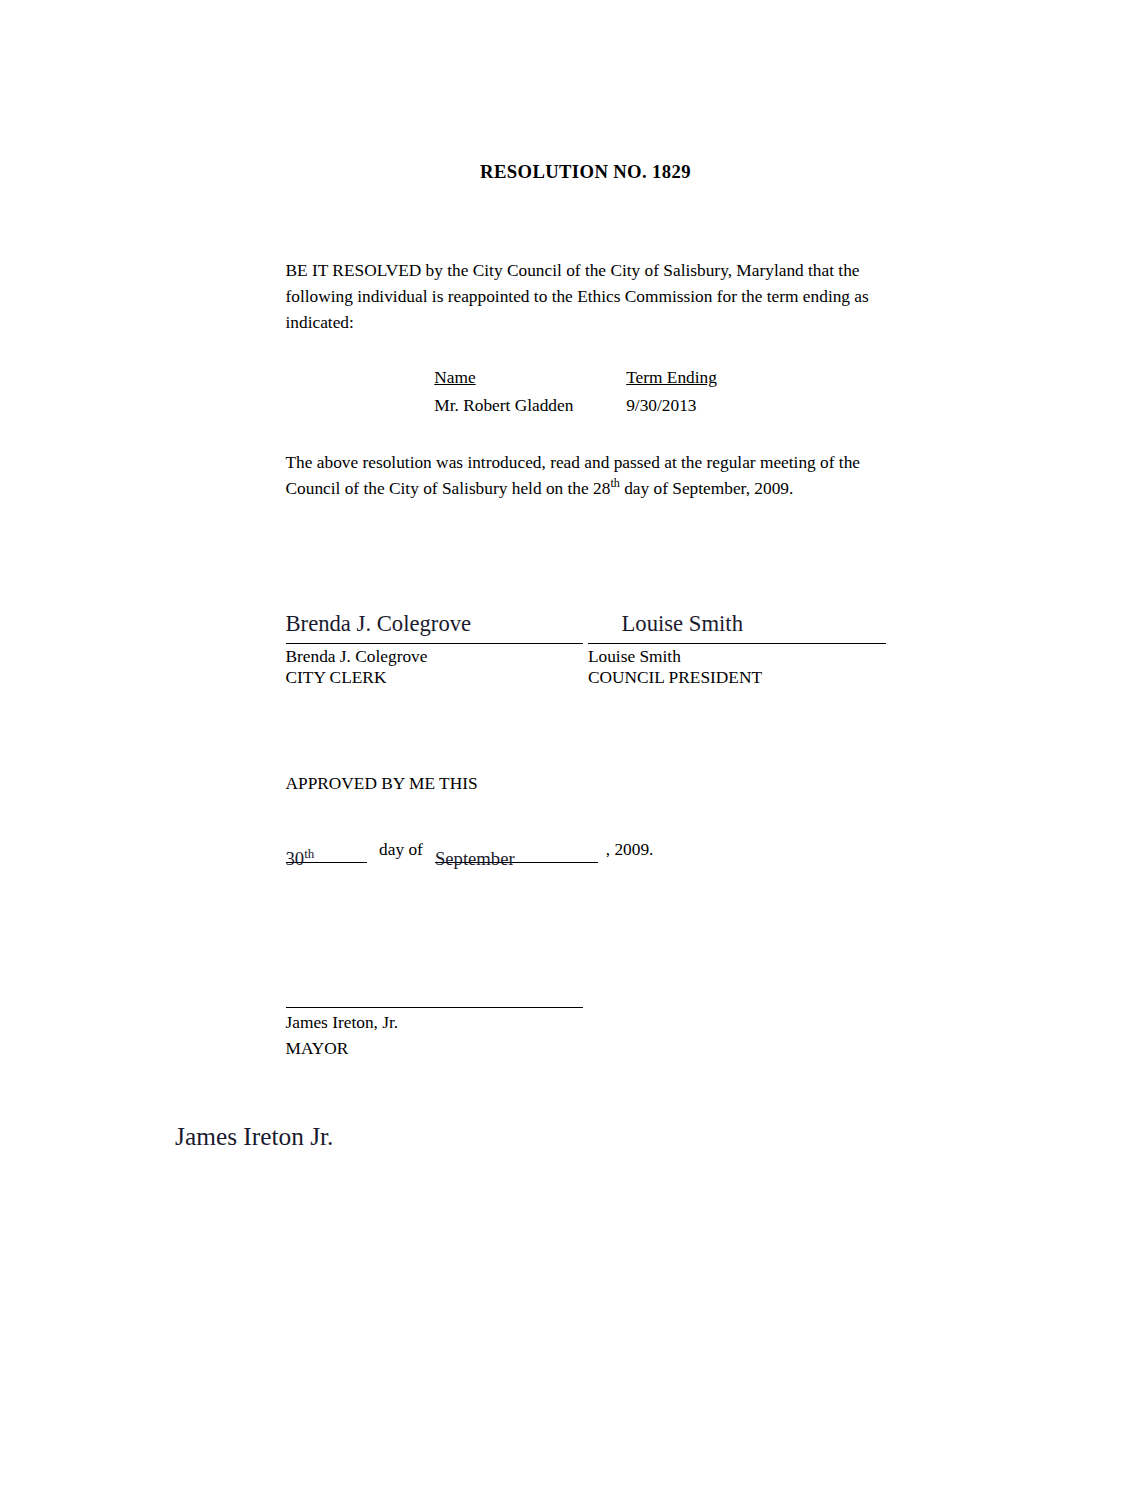RESOLUTION NO. 1829
BE IT RESOLVED by the City Council of the City of Salisbury, Maryland that the following individual is reappointed to the Ethics Commission for the term ending as indicated:
| Name | Term Ending |
| --- | --- |
| Mr. Robert Gladden | 9/30/2013 |
The above resolution was introduced, read and passed at the regular meeting of the Council of the City of Salisbury held on the 28th day of September, 2009.
Brenda J. Colegrove
Brenda J. Colegrove
CITY CLERK
Louise Smith
Louise Smith
COUNCIL PRESIDENT
APPROVED BY ME THIS
30th day of September, 2009.
James Ireton Jr.
James Ireton, Jr.
MAYOR